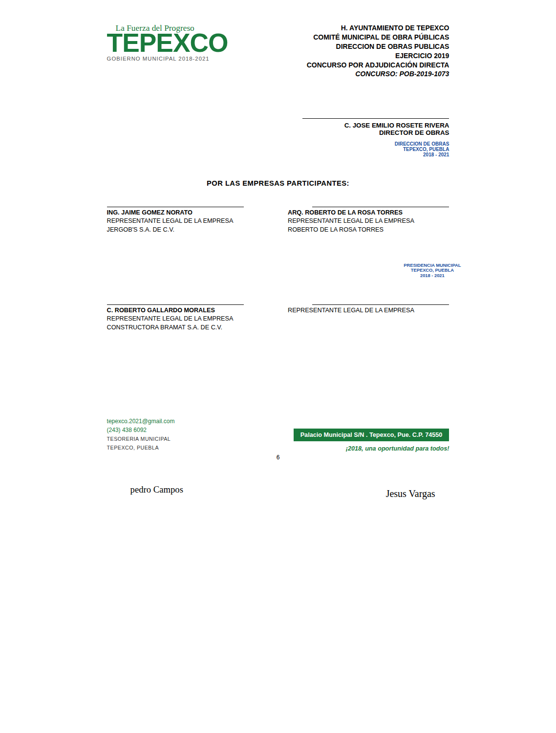La Fuerza del Progreso
TEPEXCO
GOBIERNO MUNICIPAL 2018-2021
H. AYUNTAMIENTO DE TEPEXCO
COMITÉ MUNICIPAL DE OBRA PÚBLICAS
DIRECCION DE OBRAS PUBLICAS
EJERCICIO 2019
CONCURSO POR ADJUDICACIÓN DIRECTA
CONCURSO: POB-2019-1073
C. JOSE EMILIO ROSETE RIVERA
DIRECTOR DE OBRAS
DIRECCION DE OBRAS
TEPEXCO, PUEBLA
2018 - 2021
POR LAS EMPRESAS PARTICIPANTES:
ING. JAIME GOMEZ NORATO
REPRESENTANTE LEGAL DE LA EMPRESA
JERGOB'S S.A. DE C.V.
ARQ. ROBERTO DE LA ROSA TORRES
REPRESENTANTE LEGAL DE LA EMPRESA
ROBERTO DE LA ROSA TORRES
C. ROBERTO GALLARDO MORALES
REPRESENTANTE LEGAL DE LA EMPRESA
CONSTRUCTORA BRAMAT S.A. DE C.V.
REPRESENTANTE LEGAL DE LA EMPRESA
PRESIDENCIA MUNICIPAL
TEPEXCO, PUEBLA
2018 - 2021
tepexco.2021@gmail.com
(243) 438 6092
TESORERIA MUNICIPAL
TEPEXCO, PUEBLA
Palacio Municipal S/N . Tepexco, Pue. C.P. 74550
¡2018, una oportunidad para todos!
6
pedro Campos
Jesus Vargas